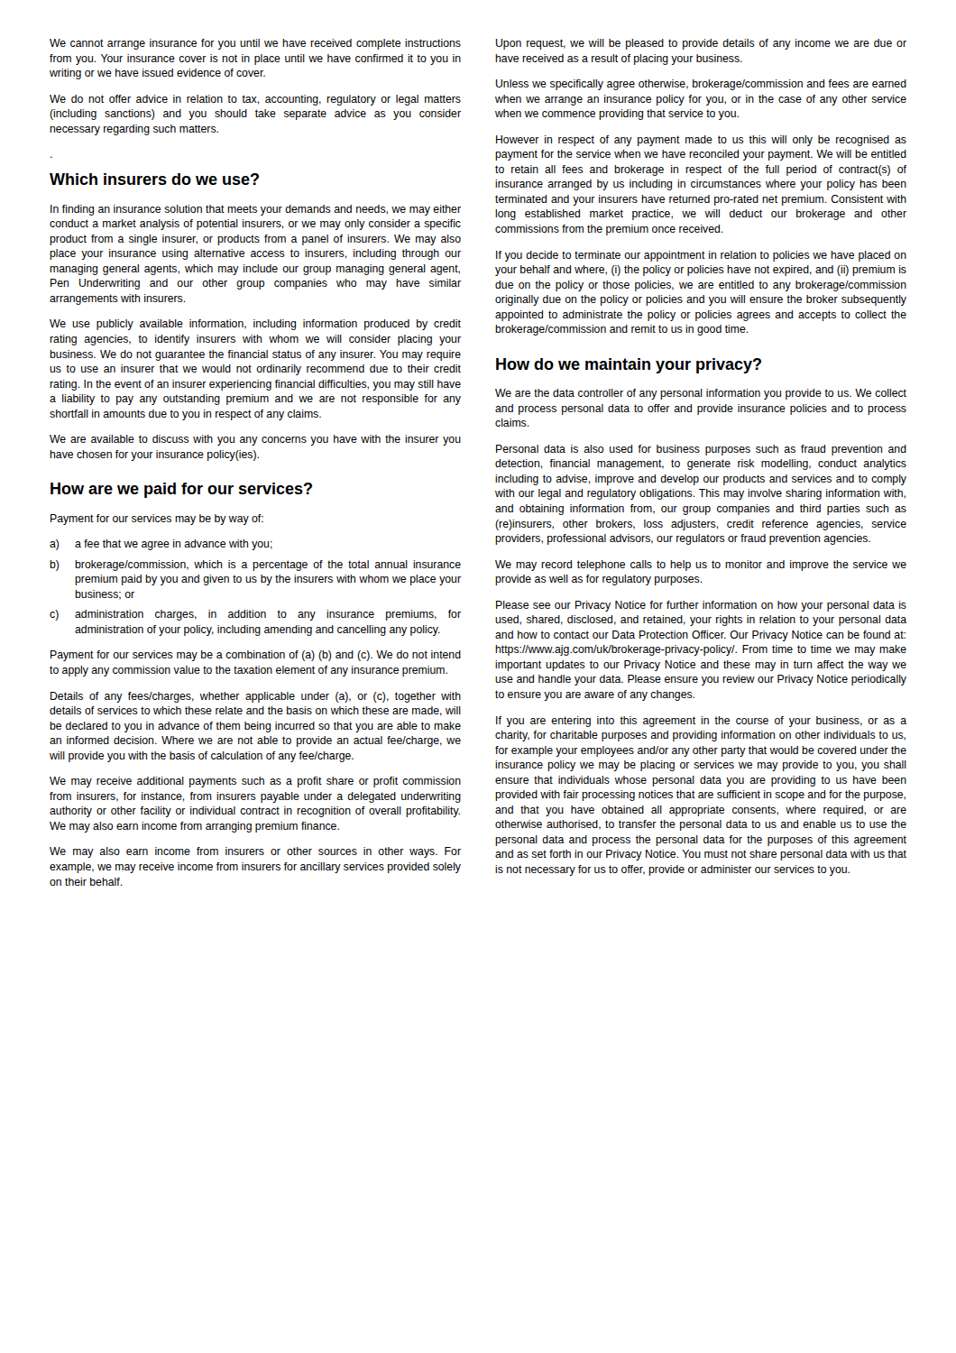We cannot arrange insurance for you until we have received complete instructions from you. Your insurance cover is not in place until we have confirmed it to you in writing or we have issued evidence of cover.
We do not offer advice in relation to tax, accounting, regulatory or legal matters (including sanctions) and you should take separate advice as you consider necessary regarding such matters.
.
Which insurers do we use?
In finding an insurance solution that meets your demands and needs, we may either conduct a market analysis of potential insurers, or we may only consider a specific product from a single insurer, or products from a panel of insurers. We may also place your insurance using alternative access to insurers, including through our managing general agents, which may include our group managing general agent, Pen Underwriting and our other group companies who may have similar arrangements with insurers.
We use publicly available information, including information produced by credit rating agencies, to identify insurers with whom we will consider placing your business. We do not guarantee the financial status of any insurer. You may require us to use an insurer that we would not ordinarily recommend due to their credit rating. In the event of an insurer experiencing financial difficulties, you may still have a liability to pay any outstanding premium and we are not responsible for any shortfall in amounts due to you in respect of any claims.
We are available to discuss with you any concerns you have with the insurer you have chosen for your insurance policy(ies).
How are we paid for our services?
Payment for our services may be by way of:
a) a fee that we agree in advance with you;
b) brokerage/commission, which is a percentage of the total annual insurance premium paid by you and given to us by the insurers with whom we place your business; or
c) administration charges, in addition to any insurance premiums, for administration of your policy, including amending and cancelling any policy.
Payment for our services may be a combination of (a) (b) and (c). We do not intend to apply any commission value to the taxation element of any insurance premium.
Details of any fees/charges, whether applicable under (a), or (c), together with details of services to which these relate and the basis on which these are made, will be declared to you in advance of them being incurred so that you are able to make an informed decision. Where we are not able to provide an actual fee/charge, we will provide you with the basis of calculation of any fee/charge.
We may receive additional payments such as a profit share or profit commission from insurers, for instance, from insurers payable under a delegated underwriting authority or other facility or individual contract in recognition of overall profitability. We may also earn income from arranging premium finance.
We may also earn income from insurers or other sources in other ways. For example, we may receive income from insurers for ancillary services provided solely on their behalf.
Upon request, we will be pleased to provide details of any income we are due or have received as a result of placing your business.
Unless we specifically agree otherwise, brokerage/commission and fees are earned when we arrange an insurance policy for you, or in the case of any other service when we commence providing that service to you.
However in respect of any payment made to us this will only be recognised as payment for the service when we have reconciled your payment. We will be entitled to retain all fees and brokerage in respect of the full period of contract(s) of insurance arranged by us including in circumstances where your policy has been terminated and your insurers have returned pro-rated net premium. Consistent with long established market practice, we will deduct our brokerage and other commissions from the premium once received.
If you decide to terminate our appointment in relation to policies we have placed on your behalf and where, (i) the policy or policies have not expired, and (ii) premium is due on the policy or those policies, we are entitled to any brokerage/commission originally due on the policy or policies and you will ensure the broker subsequently appointed to administrate the policy or policies agrees and accepts to collect the brokerage/commission and remit to us in good time.
How do we maintain your privacy?
We are the data controller of any personal information you provide to us. We collect and process personal data to offer and provide insurance policies and to process claims.
Personal data is also used for business purposes such as fraud prevention and detection, financial management, to generate risk modelling, conduct analytics including to advise, improve and develop our products and services and to comply with our legal and regulatory obligations. This may involve sharing information with, and obtaining information from, our group companies and third parties such as (re)insurers, other brokers, loss adjusters, credit reference agencies, service providers, professional advisors, our regulators or fraud prevention agencies.
We may record telephone calls to help us to monitor and improve the service we provide as well as for regulatory purposes.
Please see our Privacy Notice for further information on how your personal data is used, shared, disclosed, and retained, your rights in relation to your personal data and how to contact our Data Protection Officer. Our Privacy Notice can be found at: https://www.ajg.com/uk/brokerage-privacy-policy/. From time to time we may make important updates to our Privacy Notice and these may in turn affect the way we use and handle your data. Please ensure you review our Privacy Notice periodically to ensure you are aware of any changes.
If you are entering into this agreement in the course of your business, or as a charity, for charitable purposes and providing information on other individuals to us, for example your employees and/or any other party that would be covered under the insurance policy we may be placing or services we may provide to you, you shall ensure that individuals whose personal data you are providing to us have been provided with fair processing notices that are sufficient in scope and for the purpose, and that you have obtained all appropriate consents, where required, or are otherwise authorised, to transfer the personal data to us and enable us to use the personal data and process the personal data for the purposes of this agreement and as set forth in our Privacy Notice. You must not share personal data with us that is not necessary for us to offer, provide or administer our services to you.